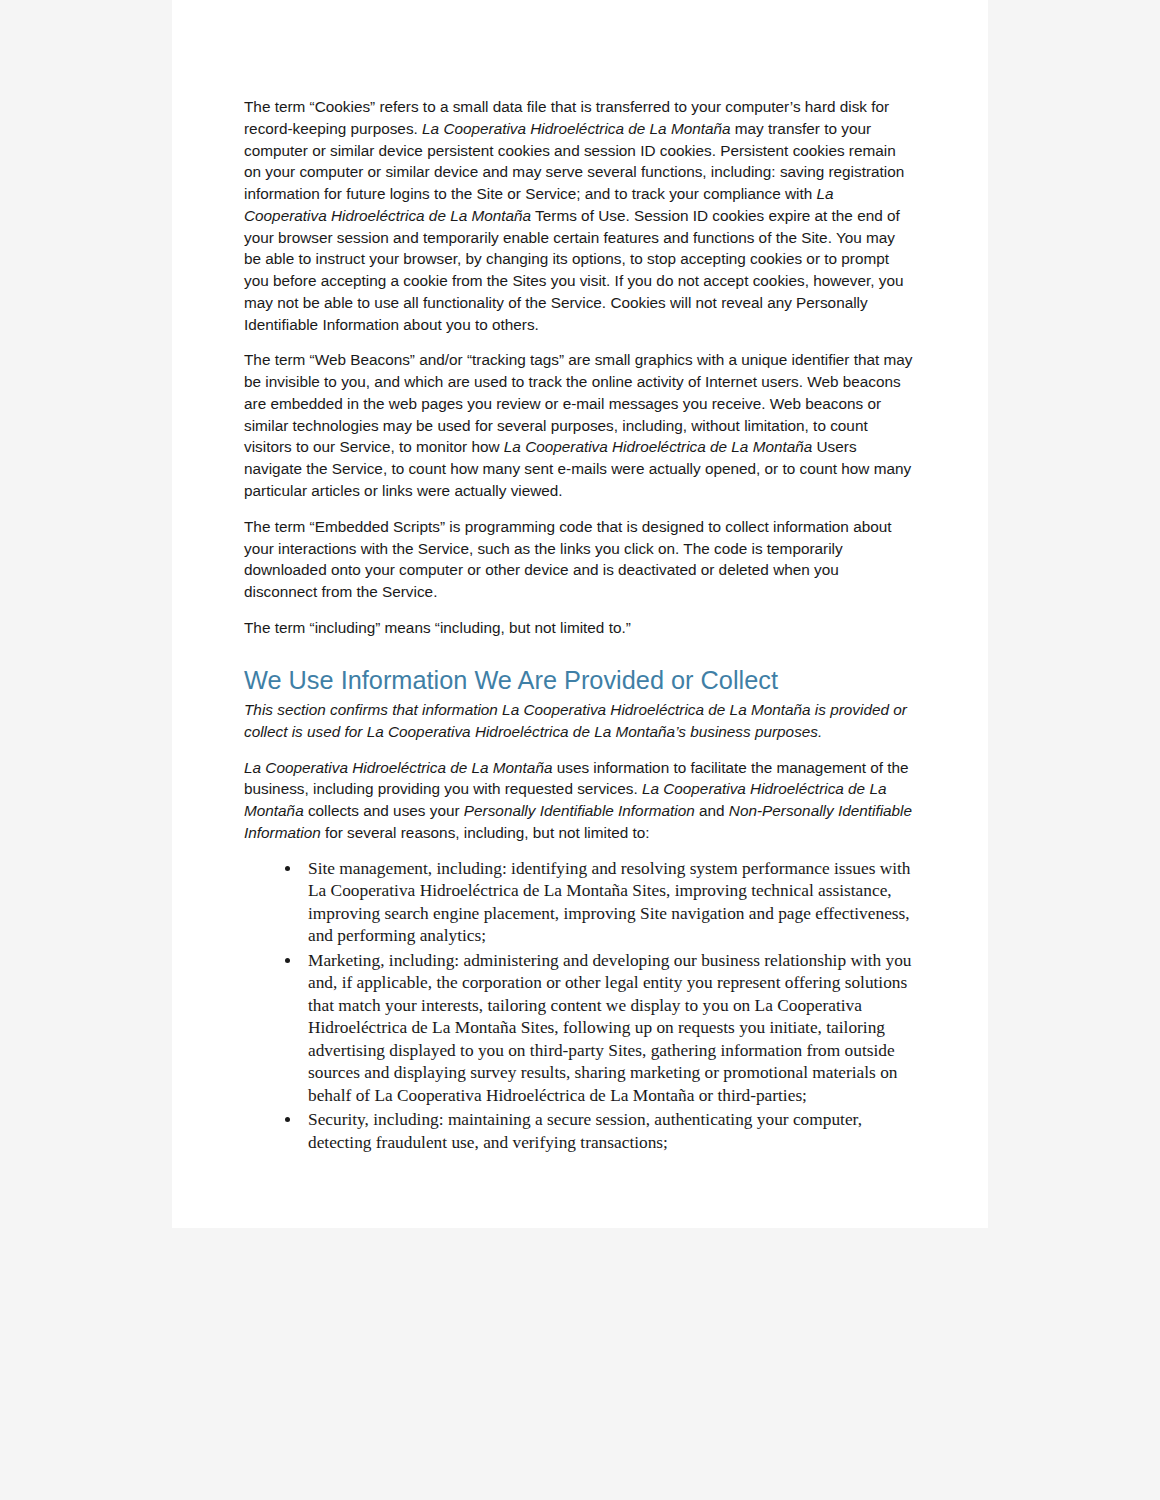The term “Cookies” refers to a small data file that is transferred to your computer’s hard disk for record-keeping purposes. La Cooperativa Hidroeléctrica de La Montaña may transfer to your computer or similar device persistent cookies and session ID cookies. Persistent cookies remain on your computer or similar device and may serve several functions, including: saving registration information for future logins to the Site or Service; and to track your compliance with La Cooperativa Hidroeléctrica de La Montaña Terms of Use. Session ID cookies expire at the end of your browser session and temporarily enable certain features and functions of the Site. You may be able to instruct your browser, by changing its options, to stop accepting cookies or to prompt you before accepting a cookie from the Sites you visit. If you do not accept cookies, however, you may not be able to use all functionality of the Service. Cookies will not reveal any Personally Identifiable Information about you to others.
The term “Web Beacons” and/or “tracking tags” are small graphics with a unique identifier that may be invisible to you, and which are used to track the online activity of Internet users. Web beacons are embedded in the web pages you review or e-mail messages you receive. Web beacons or similar technologies may be used for several purposes, including, without limitation, to count visitors to our Service, to monitor how La Cooperativa Hidroeléctrica de La Montaña Users navigate the Service, to count how many sent e-mails were actually opened, or to count how many particular articles or links were actually viewed.
The term “Embedded Scripts” is programming code that is designed to collect information about your interactions with the Service, such as the links you click on. The code is temporarily downloaded onto your computer or other device and is deactivated or deleted when you disconnect from the Service.
The term “including” means “including, but not limited to.”
We Use Information We Are Provided or Collect
This section confirms that information La Cooperativa Hidroeléctrica de La Montaña is provided or collect is used for La Cooperativa Hidroeléctrica de La Montaña’s business purposes.
La Cooperativa Hidroeléctrica de La Montaña uses information to facilitate the management of the business, including providing you with requested services. La Cooperativa Hidroeléctrica de La Montaña collects and uses your Personally Identifiable Information and Non-Personally Identifiable Information for several reasons, including, but not limited to:
Site management, including: identifying and resolving system performance issues with La Cooperativa Hidroeléctrica de La Montaña Sites, improving technical assistance, improving search engine placement, improving Site navigation and page effectiveness, and performing analytics;
Marketing, including: administering and developing our business relationship with you and, if applicable, the corporation or other legal entity you represent offering solutions that match your interests, tailoring content we display to you on La Cooperativa Hidroeléctrica de La Montaña Sites, following up on requests you initiate, tailoring advertising displayed to you on third-party Sites, gathering information from outside sources and displaying survey results, sharing marketing or promotional materials on behalf of La Cooperativa Hidroeléctrica de La Montaña or third-parties;
Security, including: maintaining a secure session, authenticating your computer, detecting fraudulent use, and verifying transactions;